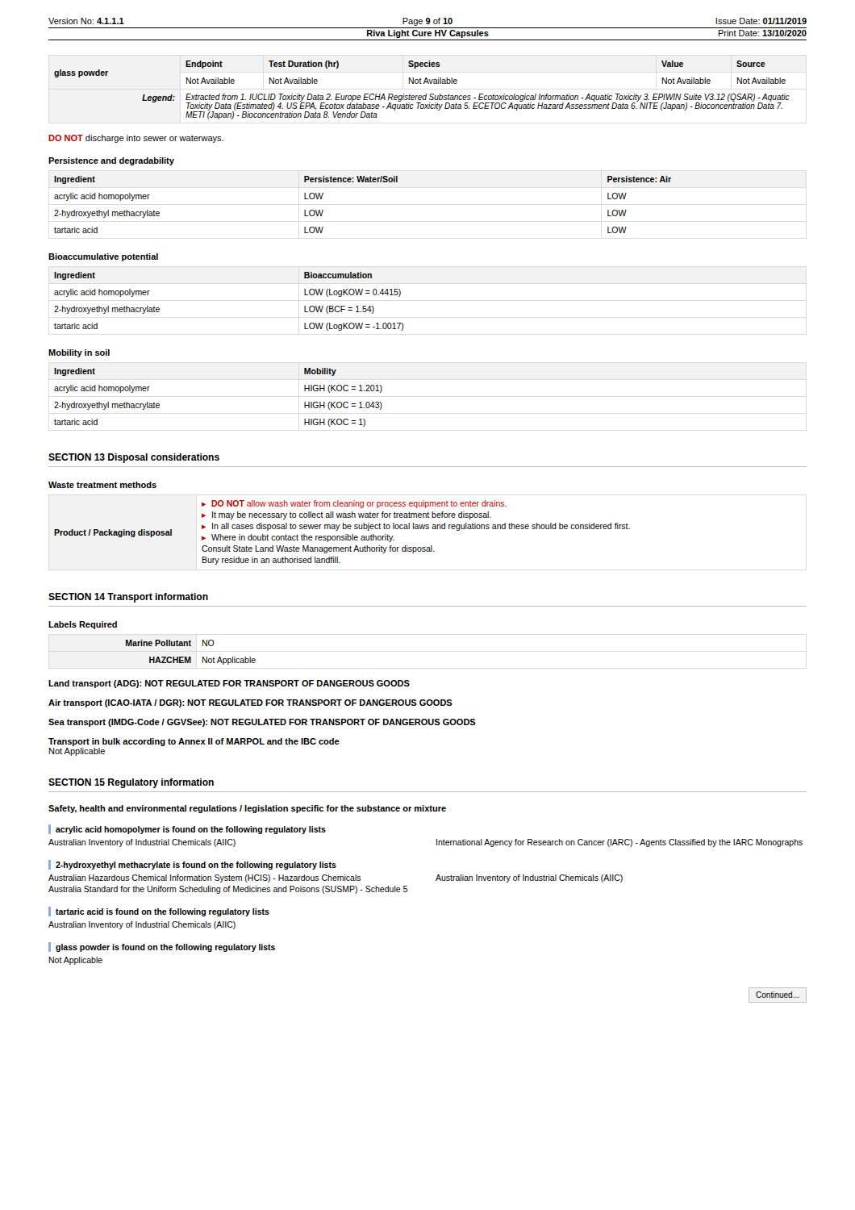Version No: 4.1.1.1
Page 9 of 10
Issue Date: 01/11/2019
Riva Light Cure HV Capsules
Print Date: 13/10/2020
| glass powder | Endpoint | Test Duration (hr) | Species | Value | Source |
| Not Available | Not Available | Not Available | Not Available | Not Available |
| Legend: | Extracted from 1. IUCLID Toxicity Data 2. Europe ECHA Registered Substances - Ecotoxicological Information - Aquatic Toxicity 3. EPIWIN Suite V3.12 (QSAR) - Aquatic Toxicity Data (Estimated) 4. US EPA, Ecotox database - Aquatic Toxicity Data 5. ECETOC Aquatic Hazard Assessment Data 6. NITE (Japan) - Bioconcentration Data 7. METI (Japan) - Bioconcentration Data 8. Vendor Data |
DO NOT discharge into sewer or waterways.
Persistence and degradability
| Ingredient | Persistence: Water/Soil | Persistence: Air |
| --- | --- | --- |
| acrylic acid homopolymer | LOW | LOW |
| 2-hydroxyethyl methacrylate | LOW | LOW |
| tartaric acid | LOW | LOW |
Bioaccumulative potential
| Ingredient | Bioaccumulation |
| --- | --- |
| acrylic acid homopolymer | LOW (LogKOW = 0.4415) |
| 2-hydroxyethyl methacrylate | LOW (BCF = 1.54) |
| tartaric acid | LOW (LogKOW = -1.0017) |
Mobility in soil
| Ingredient | Mobility |
| --- | --- |
| acrylic acid homopolymer | HIGH (KOC = 1.201) |
| 2-hydroxyethyl methacrylate | HIGH (KOC = 1.043) |
| tartaric acid | HIGH (KOC = 1) |
SECTION 13 Disposal considerations
Waste treatment methods
| Product / Packaging disposal | DO NOT allow wash water from cleaning or process equipment to enter drains. It may be necessary to collect all wash water for treatment before disposal. In all cases disposal to sewer may be subject to local laws and regulations and these should be considered first. Where in doubt contact the responsible authority. Consult State Land Waste Management Authority for disposal. Bury residue in an authorised landfill. |
SECTION 14 Transport information
Labels Required
| Marine Pollutant | NO |
| HAZCHEM | Not Applicable |
Land transport (ADG): NOT REGULATED FOR TRANSPORT OF DANGEROUS GOODS
Air transport (ICAO-IATA / DGR): NOT REGULATED FOR TRANSPORT OF DANGEROUS GOODS
Sea transport (IMDG-Code / GGVSee): NOT REGULATED FOR TRANSPORT OF DANGEROUS GOODS
Transport in bulk according to Annex II of MARPOL and the IBC code
Not Applicable
SECTION 15 Regulatory information
Safety, health and environmental regulations / legislation specific for the substance or mixture
acrylic acid homopolymer is found on the following regulatory lists
Australian Inventory of Industrial Chemicals (AIIC)
International Agency for Research on Cancer (IARC) - Agents Classified by the IARC Monographs
2-hydroxyethyl methacrylate is found on the following regulatory lists
Australian Hazardous Chemical Information System (HCIS) - Hazardous Chemicals
Australia Standard for the Uniform Scheduling of Medicines and Poisons (SUSMP) - Schedule 5
Australian Inventory of Industrial Chemicals (AIIC)
tartaric acid is found on the following regulatory lists
Australian Inventory of Industrial Chemicals (AIIC)
glass powder is found on the following regulatory lists
Not Applicable
Continued...